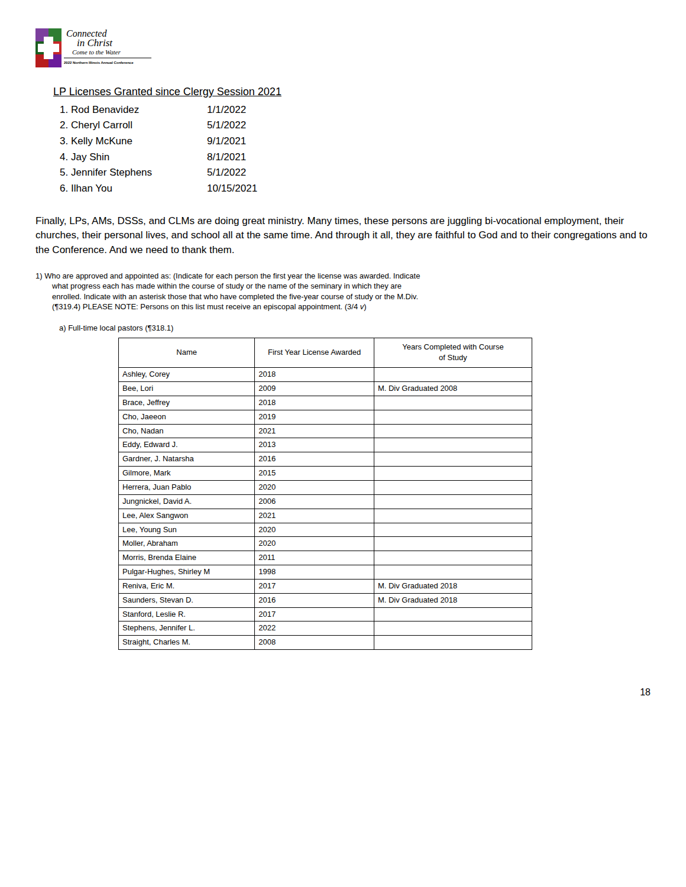Connected in Christ Come to the Water 2022 Northern Illinois Annual Conference
LP Licenses Granted since Clergy Session 2021
Rod Benavidez 1/1/2022
Cheryl Carroll 5/1/2022
Kelly McKune 9/1/2021
Jay Shin 8/1/2021
Jennifer Stephens 5/1/2022
Ilhan You 10/15/2021
Finally, LPs, AMs, DSSs, and CLMs are doing great ministry. Many times, these persons are juggling bi-vocational employment, their churches, their personal lives, and school all at the same time. And through it all, they are faithful to God and to their congregations and to the Conference. And we need to thank them.
1) Who are approved and appointed as: (Indicate for each person the first year the license was awarded. Indicate what progress each has made within the course of study or the name of the seminary in which they are enrolled. Indicate with an asterisk those that who have completed the five-year course of study or the M.Div. (¶319.4) PLEASE NOTE: Persons on this list must receive an episcopal appointment. (3/4 v)
a) Full-time local pastors (¶318.1)
| Name | First Year License Awarded | Years Completed with Course of Study |
| --- | --- | --- |
| Ashley, Corey | 2018 | |
| Bee, Lori | 2009 | M. Div Graduated 2008 |
| Brace, Jeffrey | 2018 | |
| Cho, Jaeeon | 2019 | |
| Cho, Nadan | 2021 | |
| Eddy, Edward J. | 2013 | |
| Gardner, J. Natarsha | 2016 | |
| Gilmore, Mark | 2015 | |
| Herrera, Juan Pablo | 2020 | |
| Jungnickel, David A. | 2006 | |
| Lee, Alex Sangwon | 2021 | |
| Lee, Young Sun | 2020 | |
| Moller, Abraham | 2020 | |
| Morris, Brenda Elaine | 2011 | |
| Pulgar-Hughes, Shirley M | 1998 | |
| Reniva, Eric M. | 2017 | M. Div Graduated 2018 |
| Saunders, Stevan D. | 2016 | M. Div Graduated 2018 |
| Stanford, Leslie R. | 2017 | |
| Stephens, Jennifer L. | 2022 | |
| Straight, Charles M. | 2008 | |
18